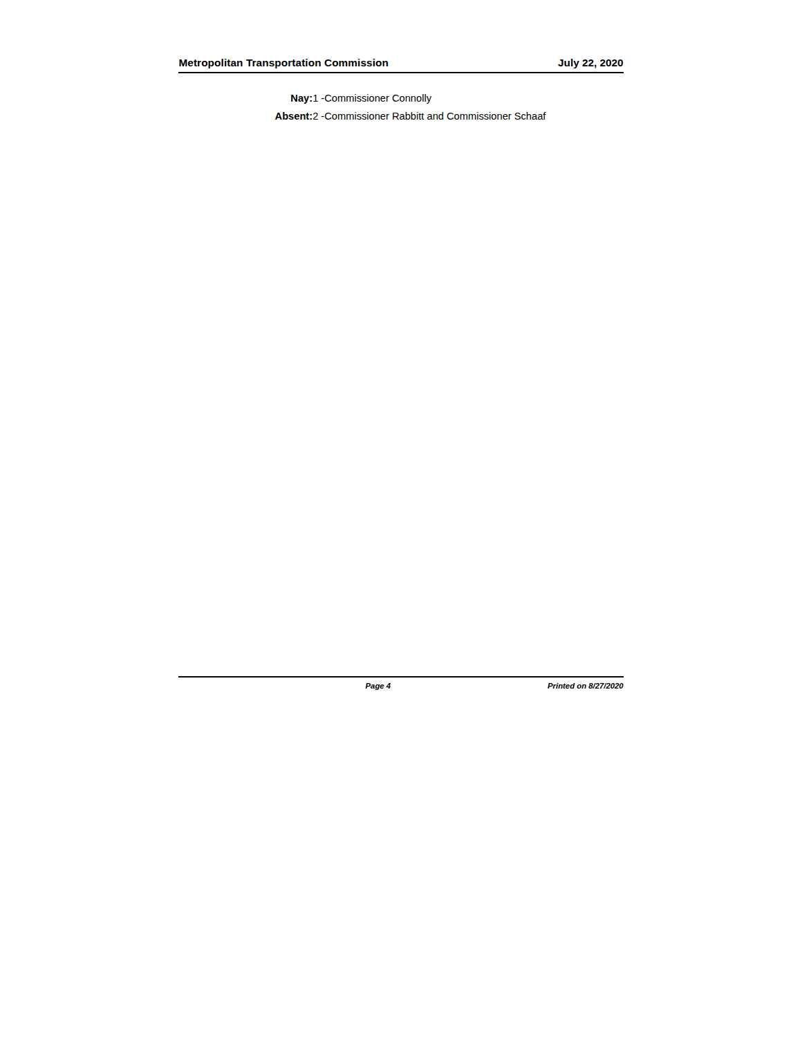Metropolitan Transportation Commission July 22, 2020
| Nay: | 1 - | Commissioner Connolly |
| Absent: | 2 - | Commissioner Rabbitt and Commissioner Schaaf |
Page 4 Printed on 8/27/2020